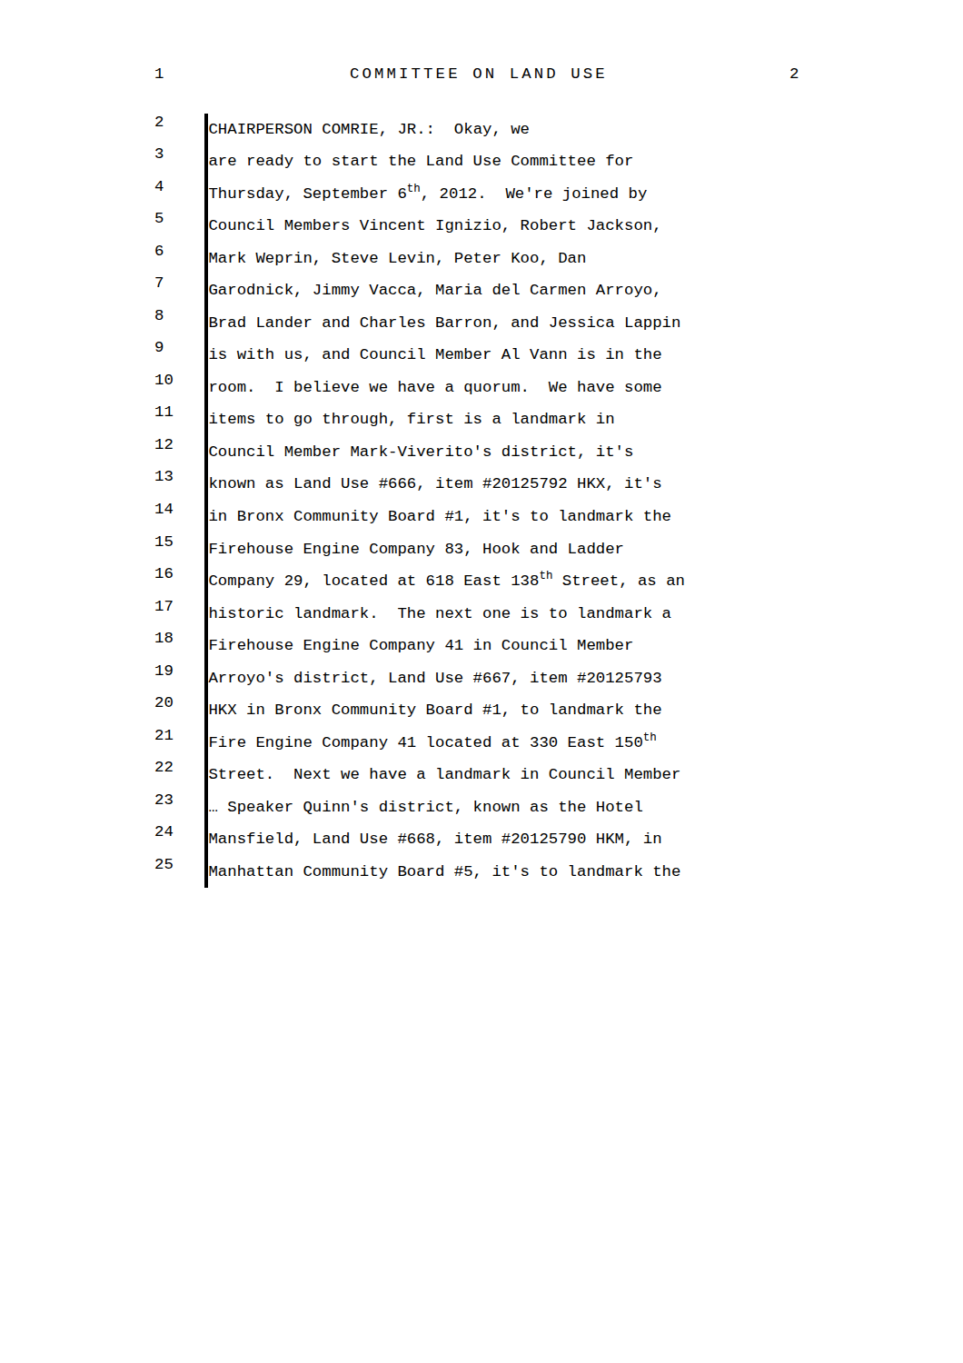1
COMMITTEE ON LAND USE
2
| 2 | | CHAIRPERSON COMRIE, JR.: Okay, we |
| 3 | | are ready to start the Land Use Committee for |
| 4 | | Thursday, September 6 th , 2012. We're joined by |
| 5 | | Council Members Vincent Ignizio, Robert Jackson, |
| 6 | | Mark Weprin, Steve Levin, Peter Koo, Dan |
| 7 | | Garodnick, Jimmy Vacca, Maria del Carmen Arroyo, |
| 8 | | Brad Lander and Charles Barron, and Jessica Lappin |
| 9 | | is with us, and Council Member Al Vann is in the |
| 10 | | room. I believe we have a quorum. We have some |
| 11 | | items to go through, first is a landmark in |
| 12 | | Council Member Mark-Viverito's district, it's |
| 13 | | known as Land Use #666, item #20125792 HKX, it's |
| 14 | | in Bronx Community Board #1, it's to landmark the |
| 15 | | Firehouse Engine Company 83, Hook and Ladder |
| 16 | | Company 29, located at 618 East 138 th Street, as an |
| 17 | | historic landmark. The next one is to landmark a |
| 18 | | Firehouse Engine Company 41 in Council Member |
| 19 | | Arroyo's district, Land Use #667, item #20125793 |
| 20 | | HKX in Bronx Community Board #1, to landmark the |
| 21 | | Fire Engine Company 41 located at 330 East 150 th |
| 22 | | Street. Next we have a landmark in Council Member |
| 23 | | … Speaker Quinn's district, known as the Hotel |
| 24 | | Mansfield, Land Use #668, item #20125790 HKM, in |
| 25 | | Manhattan Community Board #5, it's to landmark the |